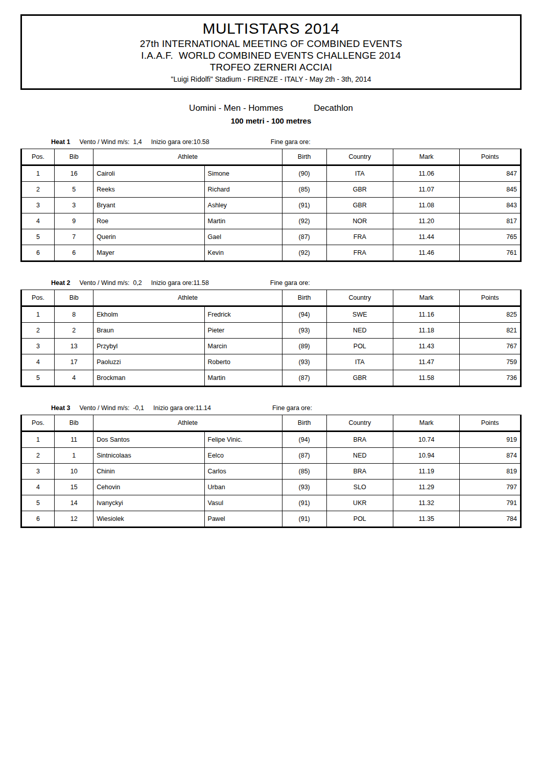MULTISTARS 2014
27th INTERNATIONAL MEETING OF COMBINED EVENTS
I.A.A.F. WORLD COMBINED EVENTS CHALLENGE 2014
TROFEO ZERNERI ACCIAI
"Luigi Ridolfi" Stadium - FIRENZE - ITALY - May 2th - 3th, 2014
Uomini - Men - Hommes Decathlon
100 metri - 100 metres
Heat 1 Vento / Wind m/s: 1,4 Inizio gara ore:10.58Fine gara ore:
| Pos. | Bib | Athlete | Birth | Country | Mark | Points |
| --- | --- | --- | --- | --- | --- | --- |
| 1 | 16 | Cairoli | Simone | (90) | ITA | 11.06 | 847 |
| 2 | 5 | Reeks | Richard | (85) | GBR | 11.07 | 845 |
| 3 | 3 | Bryant | Ashley | (91) | GBR | 11.08 | 843 |
| 4 | 9 | Roe | Martin | (92) | NOR | 11.20 | 817 |
| 5 | 7 | Querin | Gael | (87) | FRA | 11.44 | 765 |
| 6 | 6 | Mayer | Kevin | (92) | FRA | 11.46 | 761 |
Heat 2 Vento / Wind m/s: 0,2 Inizio gara ore:11.58Fine gara ore:
| Pos. | Bib | Athlete | Birth | Country | Mark | Points |
| --- | --- | --- | --- | --- | --- | --- |
| 1 | 8 | Ekholm | Fredrick | (94) | SWE | 11.16 | 825 |
| 2 | 2 | Braun | Pieter | (93) | NED | 11.18 | 821 |
| 3 | 13 | Przybyl | Marcin | (89) | POL | 11.43 | 767 |
| 4 | 17 | Paoluzzi | Roberto | (93) | ITA | 11.47 | 759 |
| 5 | 4 | Brockman | Martin | (87) | GBR | 11.58 | 736 |
Heat 3 Vento / Wind m/s: -0,1 Inizio gara ore:11.14Fine gara ore:
| Pos. | Bib | Athlete | Birth | Country | Mark | Points |
| --- | --- | --- | --- | --- | --- | --- |
| 1 | 11 | Dos Santos | Felipe Vinic. | (94) | BRA | 10.74 | 919 |
| 2 | 1 | Sintnicolaas | Eelco | (87) | NED | 10.94 | 874 |
| 3 | 10 | Chinin | Carlos | (85) | BRA | 11.19 | 819 |
| 4 | 15 | Cehovin | Urban | (93) | SLO | 11.29 | 797 |
| 5 | 14 | Ivanyckyi | Vasul | (91) | UKR | 11.32 | 791 |
| 6 | 12 | Wiesiolek | Pawel | (91) | POL | 11.35 | 784 |